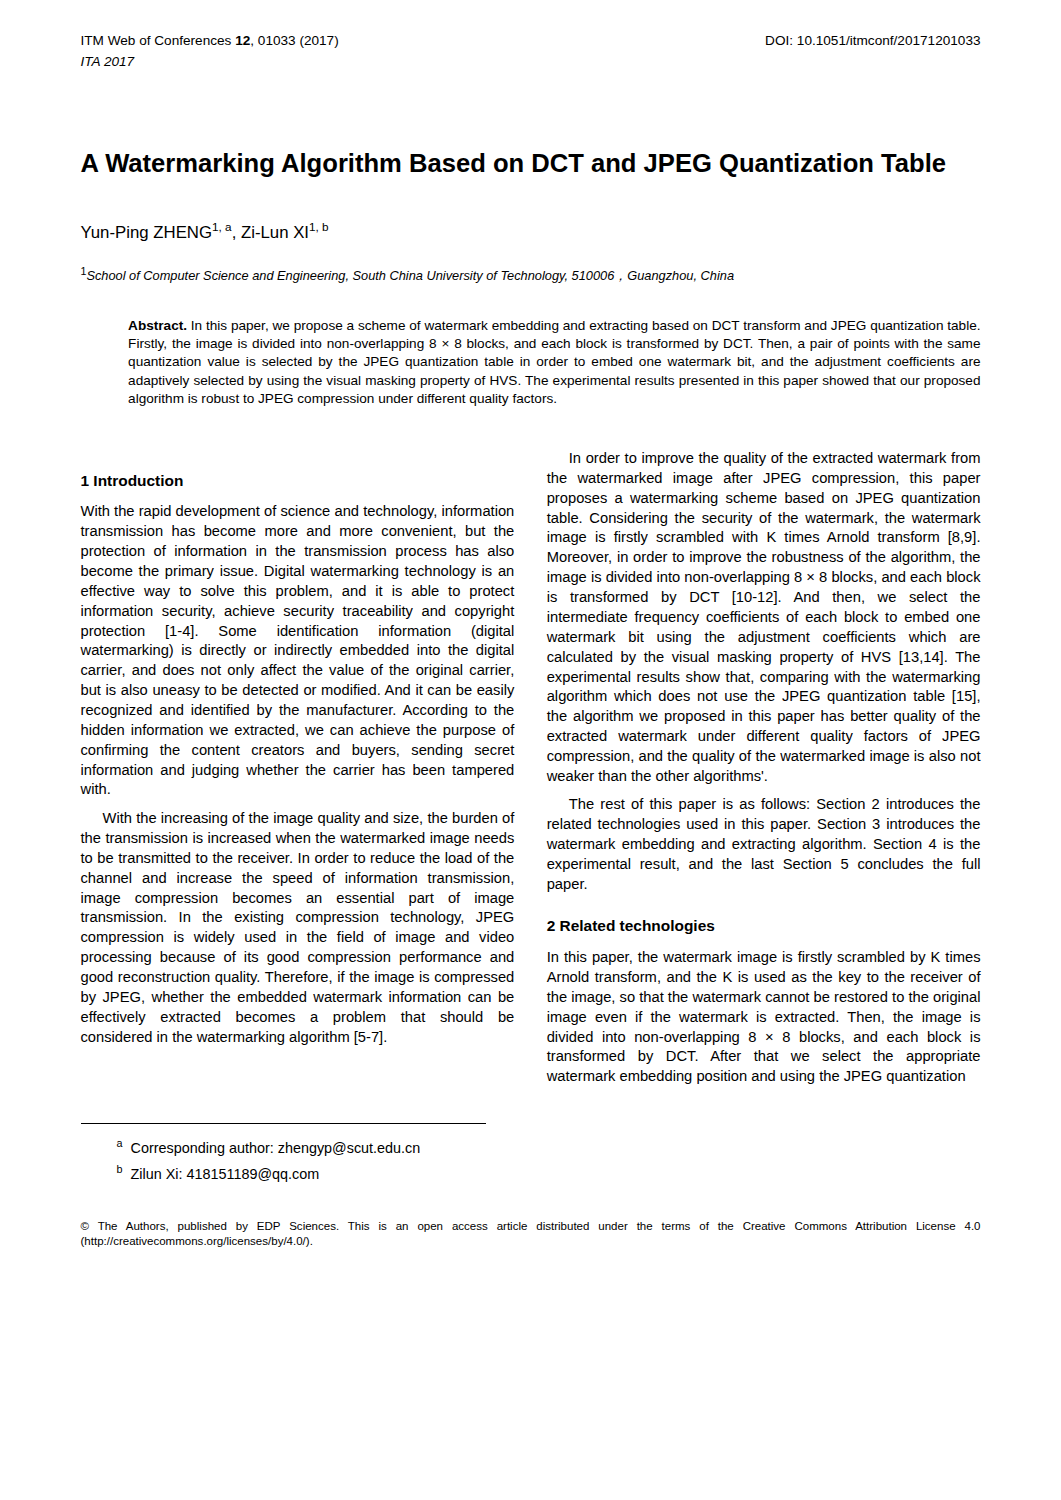ITM Web of Conferences 12, 01033 (2017)
DOI: 10.1051/itmconf/20171201033
ITA 2017
A Watermarking Algorithm Based on DCT and JPEG Quantization Table
Yun-Ping ZHENG1, a, Zi-Lun XI1, b
1School of Computer Science and Engineering, South China University of Technology, 510006，Guangzhou, China
Abstract. In this paper, we propose a scheme of watermark embedding and extracting based on DCT transform and JPEG quantization table. Firstly, the image is divided into non-overlapping 8 × 8 blocks, and each block is transformed by DCT. Then, a pair of points with the same quantization value is selected by the JPEG quantization table in order to embed one watermark bit, and the adjustment coefficients are adaptively selected by using the visual masking property of HVS. The experimental results presented in this paper showed that our proposed algorithm is robust to JPEG compression under different quality factors.
1 Introduction
With the rapid development of science and technology, information transmission has become more and more convenient, but the protection of information in the transmission process has also become the primary issue. Digital watermarking technology is an effective way to solve this problem, and it is able to protect information security, achieve security traceability and copyright protection [1-4]. Some identification information (digital watermarking) is directly or indirectly embedded into the digital carrier, and does not only affect the value of the original carrier, but is also uneasy to be detected or modified. And it can be easily recognized and identified by the manufacturer. According to the hidden information we extracted, we can achieve the purpose of confirming the content creators and buyers, sending secret information and judging whether the carrier has been tampered with.
With the increasing of the image quality and size, the burden of the transmission is increased when the watermarked image needs to be transmitted to the receiver. In order to reduce the load of the channel and increase the speed of information transmission, image compression becomes an essential part of image transmission. In the existing compression technology, JPEG compression is widely used in the field of image and video processing because of its good compression performance and good reconstruction quality. Therefore, if the image is compressed by JPEG, whether the embedded watermark information can be effectively extracted becomes a problem that should be considered in the watermarking algorithm [5-7].
In order to improve the quality of the extracted watermark from the watermarked image after JPEG compression, this paper proposes a watermarking scheme based on JPEG quantization table. Considering the security of the watermark, the watermark image is firstly scrambled with K times Arnold transform [8,9]. Moreover, in order to improve the robustness of the algorithm, the image is divided into non-overlapping 8 × 8 blocks, and each block is transformed by DCT [10-12]. And then, we select the intermediate frequency coefficients of each block to embed one watermark bit using the adjustment coefficients which are calculated by the visual masking property of HVS [13,14]. The experimental results show that, comparing with the watermarking algorithm which does not use the JPEG quantization table [15], the algorithm we proposed in this paper has better quality of the extracted watermark under different quality factors of JPEG compression, and the quality of the watermarked image is also not weaker than the other algorithms'.
The rest of this paper is as follows: Section 2 introduces the related technologies used in this paper. Section 3 introduces the watermark embedding and extracting algorithm. Section 4 is the experimental result, and the last Section 5 concludes the full paper.
2 Related technologies
In this paper, the watermark image is firstly scrambled by K times Arnold transform, and the K is used as the key to the receiver of the image, so that the watermark cannot be restored to the original image even if the watermark is extracted. Then, the image is divided into non-overlapping 8 × 8 blocks, and each block is transformed by DCT. After that we select the appropriate watermark embedding position and using the JPEG quantization
a Corresponding author: zhengyp@scut.edu.cn
b Zilun Xi: 418151189@qq.com
© The Authors, published by EDP Sciences. This is an open access article distributed under the terms of the Creative Commons Attribution License 4.0 (http://creativecommons.org/licenses/by/4.0/).